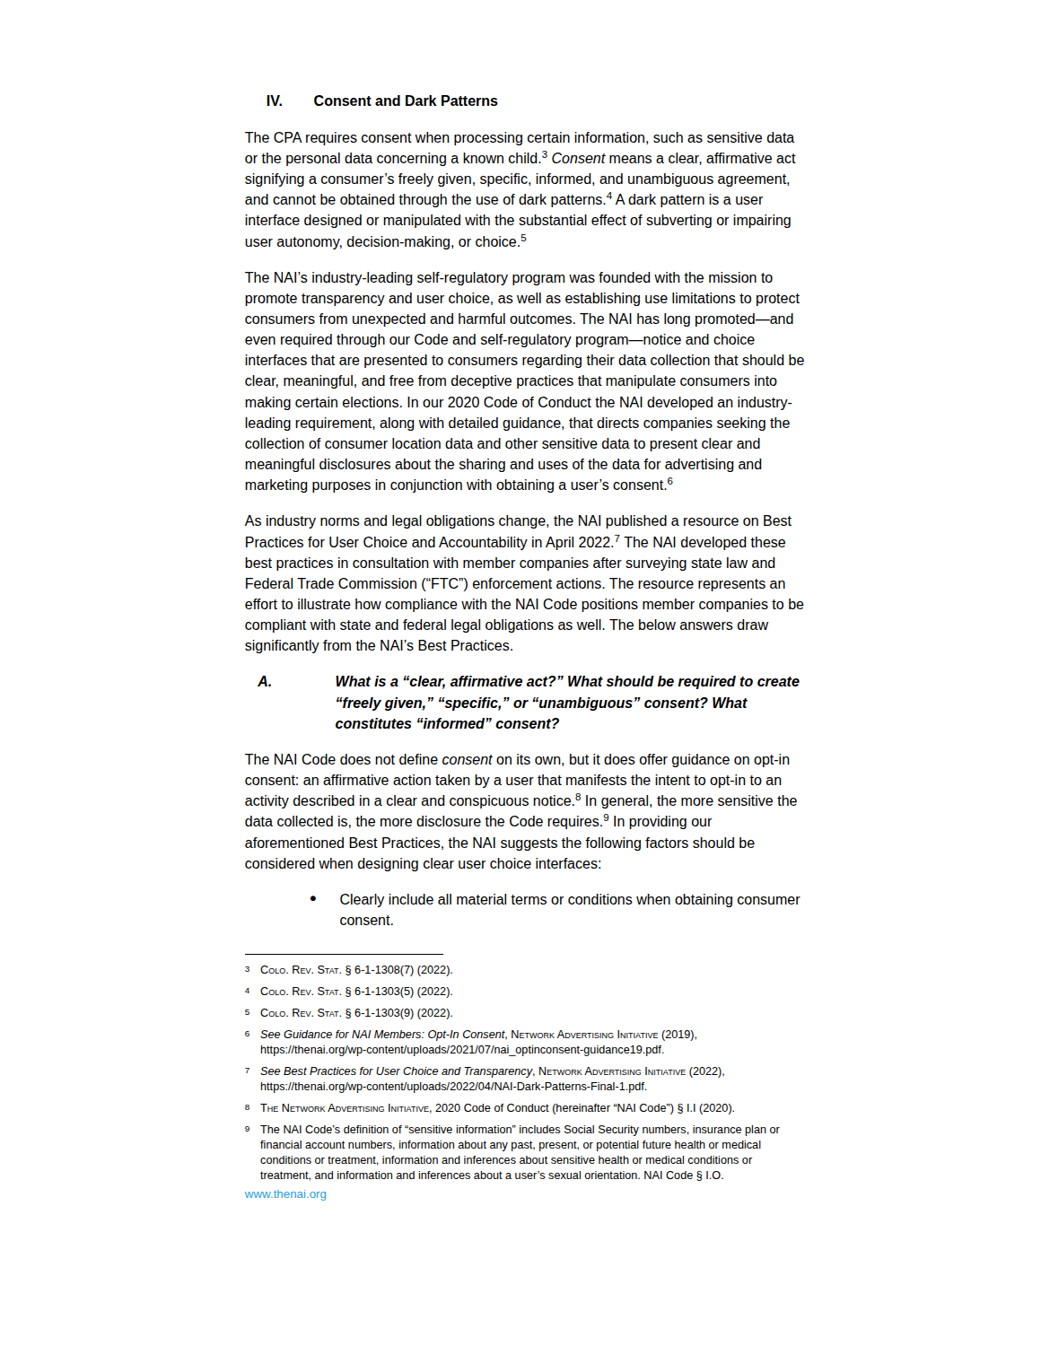IV. Consent and Dark Patterns
The CPA requires consent when processing certain information, such as sensitive data or the personal data concerning a known child.3 Consent means a clear, affirmative act signifying a consumer’s freely given, specific, informed, and unambiguous agreement, and cannot be obtained through the use of dark patterns.4 A dark pattern is a user interface designed or manipulated with the substantial effect of subverting or impairing user autonomy, decision-making, or choice.5
The NAI’s industry-leading self-regulatory program was founded with the mission to promote transparency and user choice, as well as establishing use limitations to protect consumers from unexpected and harmful outcomes. The NAI has long promoted—and even required through our Code and self-regulatory program—notice and choice interfaces that are presented to consumers regarding their data collection that should be clear, meaningful, and free from deceptive practices that manipulate consumers into making certain elections. In our 2020 Code of Conduct the NAI developed an industry-leading requirement, along with detailed guidance, that directs companies seeking the collection of consumer location data and other sensitive data to present clear and meaningful disclosures about the sharing and uses of the data for advertising and marketing purposes in conjunction with obtaining a user’s consent.6
As industry norms and legal obligations change, the NAI published a resource on Best Practices for User Choice and Accountability in April 2022.7 The NAI developed these best practices in consultation with member companies after surveying state law and Federal Trade Commission (“FTC”) enforcement actions. The resource represents an effort to illustrate how compliance with the NAI Code positions member companies to be compliant with state and federal legal obligations as well. The below answers draw significantly from the NAI’s Best Practices.
A. What is a “clear, affirmative act?” What should be required to create “freely given,” “specific,” or “unambiguous” consent? What constitutes “informed” consent?
The NAI Code does not define consent on its own, but it does offer guidance on opt-in consent: an affirmative action taken by a user that manifests the intent to opt-in to an activity described in a clear and conspicuous notice.8 In general, the more sensitive the data collected is, the more disclosure the Code requires.9 In providing our aforementioned Best Practices, the NAI suggests the following factors should be considered when designing clear user choice interfaces:
Clearly include all material terms or conditions when obtaining consumer consent.
3 Colo. Rev. Stat. § 6-1-1308(7) (2022).
4 Colo. Rev. Stat. § 6-1-1303(5) (2022).
5 Colo. Rev. Stat. § 6-1-1303(9) (2022).
6 See Guidance for NAI Members: Opt-In Consent, Network Advertising Initiative (2019), https://thenai.org/wp-content/uploads/2021/07/nai_optinconsent-guidance19.pdf.
7 See Best Practices for User Choice and Transparency, Network Advertising Initiative (2022), https://thenai.org/wp-content/uploads/2022/04/NAI-Dark-Patterns-Final-1.pdf.
8 The Network Advertising Initiative, 2020 Code of Conduct (hereinafter “NAI Code”) § I.I (2020).
9 The NAI Code’s definition of “sensitive information” includes Social Security numbers, insurance plan or financial account numbers, information about any past, present, or potential future health or medical conditions or treatment, information and inferences about sensitive health or medical conditions or treatment, and information and inferences about a user’s sexual orientation. NAI Code § I.O.
www.thenai.org